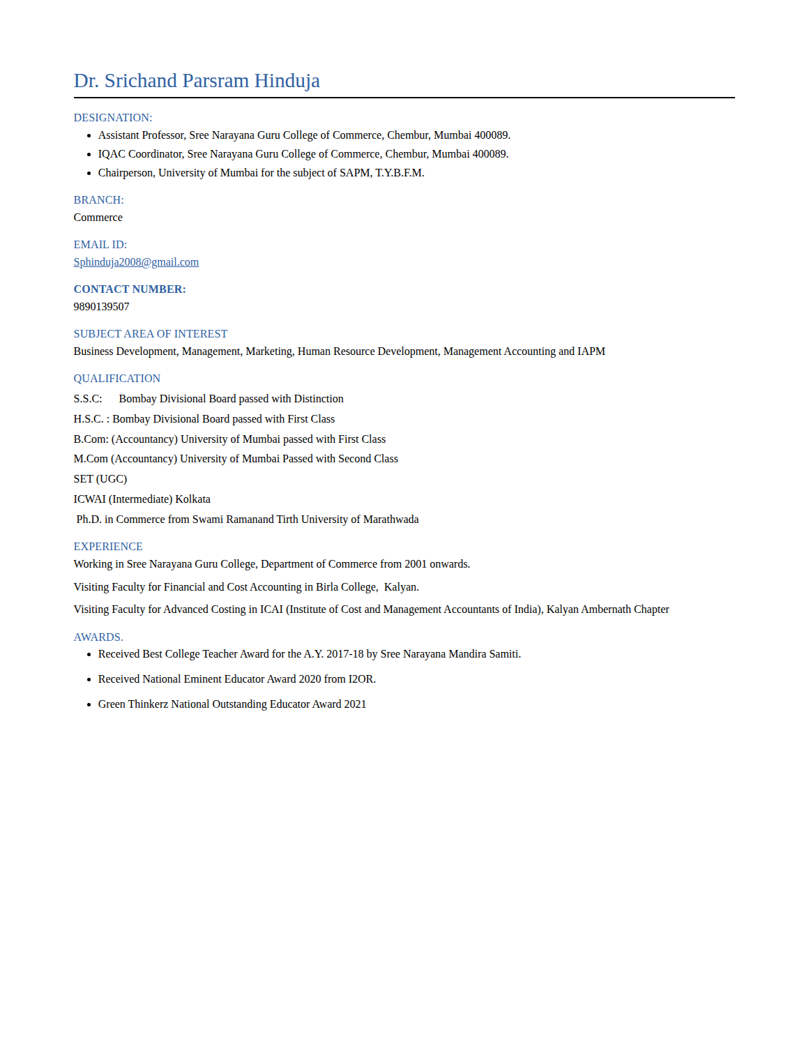Dr. Srichand Parsram Hinduja
DESIGNATION:
Assistant Professor, Sree Narayana Guru College of Commerce, Chembur, Mumbai 400089.
IQAC Coordinator, Sree Narayana Guru College of Commerce, Chembur, Mumbai 400089.
Chairperson, University of Mumbai for the subject of SAPM, T.Y.B.F.M.
BRANCH:
Commerce
EMAIL ID:
Sphinduja2008@gmail.com
CONTACT NUMBER:
9890139507
SUBJECT AREA OF INTEREST
Business Development, Management, Marketing, Human Resource Development, Management Accounting and IAPM
QUALIFICATION
S.S.C: Bombay Divisional Board passed with Distinction
H.S.C. : Bombay Divisional Board passed with First Class
B.Com: (Accountancy) University of Mumbai passed with First Class
M.Com (Accountancy) University of Mumbai Passed with Second Class
SET (UGC)
ICWAI (Intermediate) Kolkata
Ph.D. in Commerce from Swami Ramanand Tirth University of Marathwada
EXPERIENCE
Working in Sree Narayana Guru College, Department of Commerce from 2001 onwards.
Visiting Faculty for Financial and Cost Accounting in Birla College, Kalyan.
Visiting Faculty for Advanced Costing in ICAI (Institute of Cost and Management Accountants of India), Kalyan Ambernath Chapter
AWARDS.
Received Best College Teacher Award for the A.Y. 2017-18 by Sree Narayana Mandira Samiti.
Received National Eminent Educator Award 2020 from I2OR.
Green Thinkerz National Outstanding Educator Award 2021